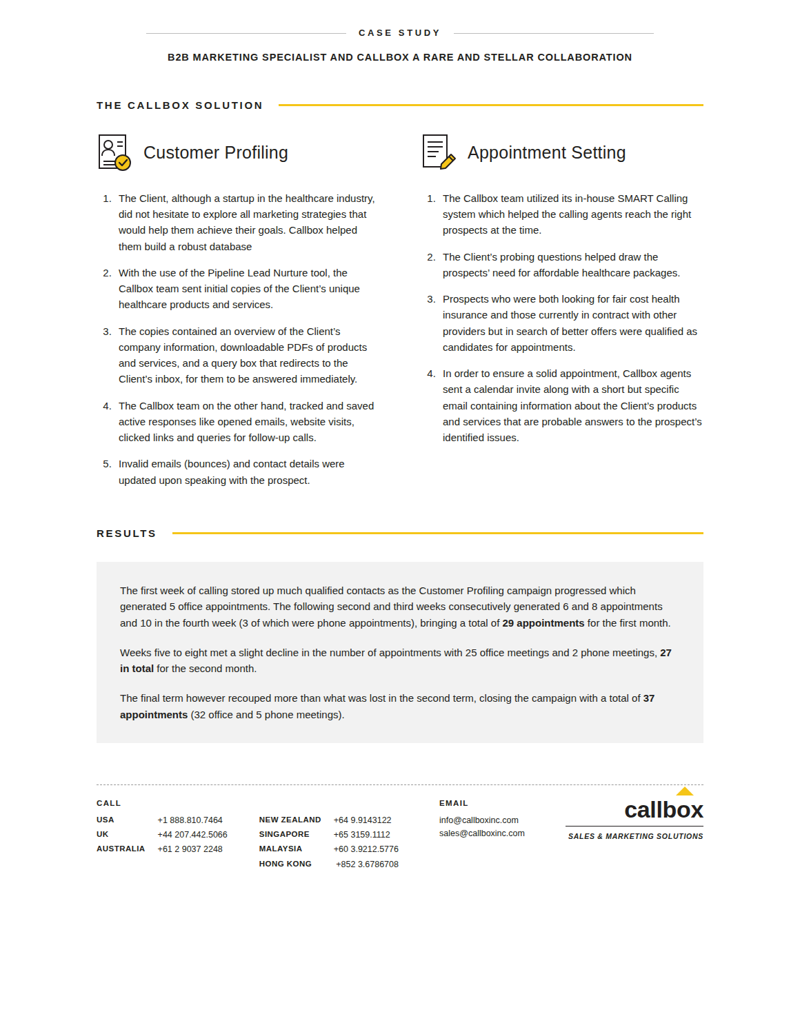CASE STUDY
B2B Marketing Specialist and Callbox a Rare and Stellar Collaboration
The Callbox Solution
Customer Profiling
The Client, although a startup in the healthcare industry, did not hesitate to explore all marketing strategies that would help them achieve their goals. Callbox helped them build a robust database
With the use of the Pipeline Lead Nurture tool, the Callbox team sent initial copies of the Client’s unique healthcare products and services.
The copies contained an overview of the Client’s company information, downloadable PDFs of products and services, and a query box that redirects to the Client’s inbox, for them to be answered immediately.
The Callbox team on the other hand, tracked and saved active responses like opened emails, website visits, clicked links and queries for follow-up calls.
Invalid emails (bounces) and contact details were updated upon speaking with the prospect.
Appointment Setting
The Callbox team utilized its in-house SMART Calling system which helped the calling agents reach the right prospects at the time.
The Client’s probing questions helped draw the prospects’ need for affordable healthcare packages.
Prospects who were both looking for fair cost health insurance and those currently in contract with other providers but in search of better offers were qualified as candidates for appointments.
In order to ensure a solid appointment, Callbox agents sent a calendar invite along with a short but specific email containing information about the Client’s products and services that are probable answers to the prospect’s identified issues.
Results
The first week of calling stored up much qualified contacts as the Customer Profiling campaign progressed which generated 5 office appointments. The following second and third weeks consecutively generated 6 and 8 appointments and 10 in the fourth week (3 of which were phone appointments), bringing a total of 29 appointments for the first month.
Weeks five to eight met a slight decline in the number of appointments with 25 office meetings and 2 phone meetings, 27 in total for the second month.
The final term however recouped more than what was lost in the second term, closing the campaign with a total of 37 appointments (32 office and 5 phone meetings).
CALL
USA+1 888.810.7464 UK+44 207.442.5066 AUSTRALIA+61 2 9037 2248
NEW ZEALAND+64 9.9143122 SINGAPORE+65 3159.1112 MALAYSIA+60 3.9212.5776 HONG KONG +852 3.6786708
EMAIL
info@callboxinc.com
sales@callboxinc.com
callbox
SALES & MARKETING SOLUTIONS